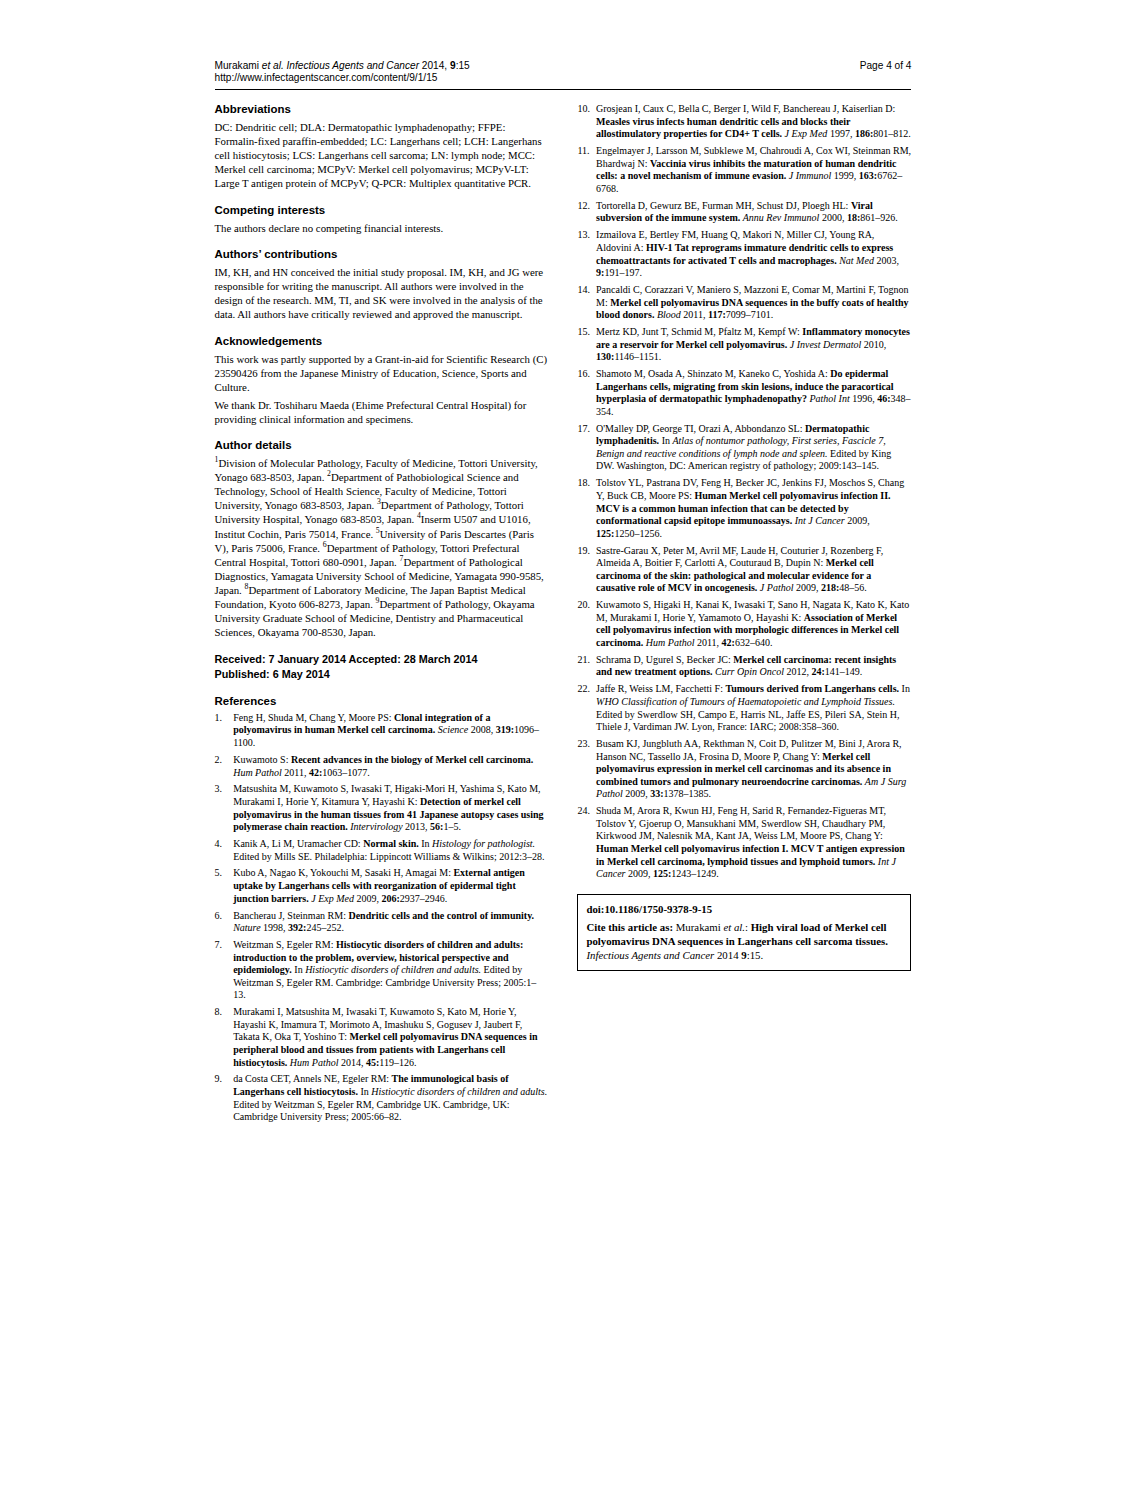Murakami et al. Infectious Agents and Cancer 2014, 9:15
http://www.infectagentscancer.com/content/9/1/15
Page 4 of 4
Abbreviations
DC: Dendritic cell; DLA: Dermatopathic lymphadenopathy; FFPE: Formalin-fixed paraffin-embedded; LC: Langerhans cell; LCH: Langerhans cell histiocytosis; LCS: Langerhans cell sarcoma; LN: lymph node; MCC: Merkel cell carcinoma; MCPyV: Merkel cell polyomavirus; MCPyV-LT: Large T antigen protein of MCPyV; Q-PCR: Multiplex quantitative PCR.
Competing interests
The authors declare no competing financial interests.
Authors’ contributions
IM, KH, and HN conceived the initial study proposal. IM, KH, and JG were responsible for writing the manuscript. All authors were involved in the design of the research. MM, TI, and SK were involved in the analysis of the data. All authors have critically reviewed and approved the manuscript.
Acknowledgements
This work was partly supported by a Grant-in-aid for Scientific Research (C) 23590426 from the Japanese Ministry of Education, Science, Sports and Culture.
We thank Dr. Toshiharu Maeda (Ehime Prefectural Central Hospital) for providing clinical information and specimens.
Author details
1Division of Molecular Pathology, Faculty of Medicine, Tottori University, Yonago 683-8503, Japan. 2Department of Pathobiological Science and Technology, School of Health Science, Faculty of Medicine, Tottori University, Yonago 683-8503, Japan. 3Department of Pathology, Tottori University Hospital, Yonago 683-8503, Japan. 4Inserm U507 and U1016, Institut Cochin, Paris 75014, France. 5University of Paris Descartes (Paris V), Paris 75006, France. 6Department of Pathology, Tottori Prefectural Central Hospital, Tottori 680-0901, Japan. 7Department of Pathological Diagnostics, Yamagata University School of Medicine, Yamagata 990-9585, Japan. 8Department of Laboratory Medicine, The Japan Baptist Medical Foundation, Kyoto 606-8273, Japan. 9Department of Pathology, Okayama University Graduate School of Medicine, Dentistry and Pharmaceutical Sciences, Okayama 700-8530, Japan.
Received: 7 January 2014 Accepted: 28 March 2014
Published: 6 May 2014
References
Feng H, Shuda M, Chang Y, Moore PS: Clonal integration of a polyomavirus in human Merkel cell carcinoma. Science 2008, 319: 1096–1100.
Kuwamoto S: Recent advances in the biology of Merkel cell carcinoma. Hum Pathol 2011, 42: 1063–1077.
Matsushita M, Kuwamoto S, Iwasaki T, Higaki-Mori H, Yashima S, Kato M, Murakami I, Horie Y, Kitamura Y, Hayashi K: Detection of merkel cell polyomavirus in the human tissues from 41 Japanese autopsy cases using polymerase chain reaction. Intervirology 2013, 56: 1–5.
Kanik A, Li M, Uramacher CD: Normal skin. In Histology for pathologist. Edited by Mills SE. Philadelphia: Lippincott Williams & Wilkins; 2012:3–28.
Kubo A, Nagao K, Yokouchi M, Sasaki H, Amagai M: External antigen uptake by Langerhans cells with reorganization of epidermal tight junction barriers. J Exp Med 2009, 206: 2937–2946.
Bancherau J, Steinman RM: Dendritic cells and the control of immunity. Nature 1998, 392: 245–252.
Weitzman S, Egeler RM: Histiocytic disorders of children and adults: introduction to the problem, overview, historical perspective and epidemiology. In Histiocytic disorders of children and adults. Edited by Weitzman S, Egeler RM. Cambridge: Cambridge University Press; 2005:1–13.
Murakami I, Matsushita M, Iwasaki T, Kuwamoto S, Kato M, Horie Y, Hayashi K, Imamura T, Morimoto A, Imashuku S, Gogusev J, Jaubert F, Takata K, Oka T, Yoshino T: Merkel cell polyomavirus DNA sequences in peripheral blood and tissues from patients with Langerhans cell histiocytosis. Hum Pathol 2014, 45: 119–126.
da Costa CET, Annels NE, Egeler RM: The immunological basis of Langerhans cell histiocytosis. In Histiocytic disorders of children and adults. Edited by Weitzman S, Egeler RM, Cambridge UK. Cambridge, UK: Cambridge University Press; 2005:66–82.
Grosjean I, Caux C, Bella C, Berger I, Wild F, Banchereau J, Kaiserlian D: Measles virus infects human dendritic cells and blocks their allostimulatory properties for CD4+ T cells. J Exp Med 1997, 186: 801–812.
Engelmayer J, Larsson M, Subklewe M, Chahroudi A, Cox WI, Steinman RM, Bhardwaj N: Vaccinia virus inhibits the maturation of human dendritic cells: a novel mechanism of immune evasion. J Immunol 1999, 163: 6762–6768.
Tortorella D, Gewurz BE, Furman MH, Schust DJ, Ploegh HL: Viral subversion of the immune system. Annu Rev Immunol 2000, 18: 861–926.
Izmailova E, Bertley FM, Huang Q, Makori N, Miller CJ, Young RA, Aldovini A: HIV-1 Tat reprograms immature dendritic cells to express chemoattractants for activated T cells and macrophages. Nat Med 2003, 9: 191–197.
Pancaldi C, Corazzari V, Maniero S, Mazzoni E, Comar M, Martini F, Tognon M: Merkel cell polyomavirus DNA sequences in the buffy coats of healthy blood donors. Blood 2011, 117: 7099–7101.
Mertz KD, Junt T, Schmid M, Pfaltz M, Kempf W: Inflammatory monocytes are a reservoir for Merkel cell polyomavirus. J Invest Dermatol 2010, 130: 1146–1151.
Shamoto M, Osada A, Shinzato M, Kaneko C, Yoshida A: Do epidermal Langerhans cells, migrating from skin lesions, induce the paracortical hyperplasia of dermatopathic lymphadenopathy? Pathol Int 1996, 46: 348–354.
O'Malley DP, George TI, Orazi A, Abbondanzo SL: Dermatopathic lymphadenitis. In Atlas of nontumor pathology, First series, Fascicle 7, Benign and reactive conditions of lymph node and spleen. Edited by King DW. Washington, DC: American registry of pathology; 2009:143–145.
Tolstov YL, Pastrana DV, Feng H, Becker JC, Jenkins FJ, Moschos S, Chang Y, Buck CB, Moore PS: Human Merkel cell polyomavirus infection II. MCV is a common human infection that can be detected by conformational capsid epitope immunoassays. Int J Cancer 2009, 125: 1250–1256.
Sastre-Garau X, Peter M, Avril MF, Laude H, Couturier J, Rozenberg F, Almeida A, Boitier F, Carlotti A, Couturaud B, Dupin N: Merkel cell carcinoma of the skin: pathological and molecular evidence for a causative role of MCV in oncogenesis. J Pathol 2009, 218: 48–56.
Kuwamoto S, Higaki H, Kanai K, Iwasaki T, Sano H, Nagata K, Kato K, Kato M, Murakami I, Horie Y, Yamamoto O, Hayashi K: Association of Merkel cell polyomavirus infection with morphologic differences in Merkel cell carcinoma. Hum Pathol 2011, 42: 632–640.
Schrama D, Ugurel S, Becker JC: Merkel cell carcinoma: recent insights and new treatment options. Curr Opin Oncol 2012, 24: 141–149.
Jaffe R, Weiss LM, Facchetti F: Tumours derived from Langerhans cells. In WHO Classification of Tumours of Haematopoietic and Lymphoid Tissues. Edited by Swerdlow SH, Campo E, Harris NL, Jaffe ES, Pileri SA, Stein H, Thiele J, Vardiman JW. Lyon, France: IARC; 2008:358–360.
Busam KJ, Jungbluth AA, Rekthman N, Coit D, Pulitzer M, Bini J, Arora R, Hanson NC, Tassello JA, Frosina D, Moore P, Chang Y: Merkel cell polyomavirus expression in merkel cell carcinomas and its absence in combined tumors and pulmonary neuroendocrine carcinomas. Am J Surg Pathol 2009, 33: 1378–1385.
Shuda M, Arora R, Kwun HJ, Feng H, Sarid R, Fernandez-Figueras MT, Tolstov Y, Gjoerup O, Mansukhani MM, Swerdlow SH, Chaudhary PM, Kirkwood JM, Nalesnik MA, Kant JA, Weiss LM, Moore PS, Chang Y: Human Merkel cell polyomavirus infection I. MCV T antigen expression in Merkel cell carcinoma, lymphoid tissues and lymphoid tumors. Int J Cancer 2009, 125: 1243–1249.
doi:10.1186/1750-9378-9-15
Cite this article as: Murakami et al.: High viral load of Merkel cell polyomavirus DNA sequences in Langerhans cell sarcoma tissues. Infectious Agents and Cancer 2014 9:15.